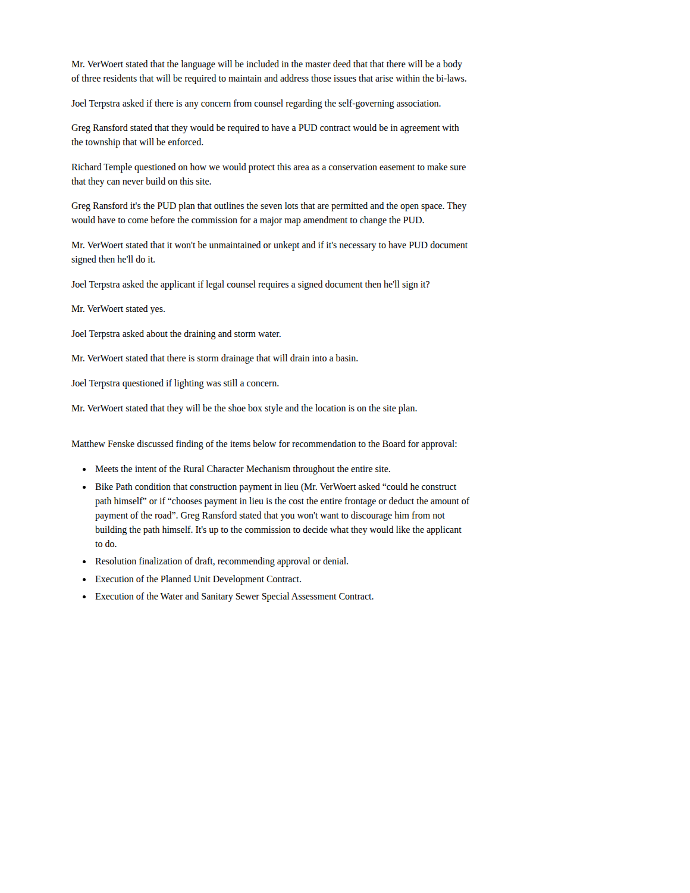Mr. VerWoert stated that the language will be included in the master deed that that there will be a body of three residents that will be required to maintain and address those issues that arise within the bi-laws.
Joel Terpstra asked if there is any concern from counsel regarding the self-governing association.
Greg Ransford stated that they would be required to have a PUD contract would be in agreement with the township that will be enforced.
Richard Temple questioned on how we would protect this area as a conservation easement to make sure that they can never build on this site.
Greg Ransford it's the PUD plan that outlines the seven lots that are permitted and the open space. They would have to come before the commission for a major map amendment to change the PUD.
Mr. VerWoert stated that it won't be unmaintained or unkept and if it's necessary to have PUD document signed then he'll do it.
Joel Terpstra asked the applicant if legal counsel requires a signed document then he'll sign it?
Mr. VerWoert stated yes.
Joel Terpstra asked about the draining and storm water.
Mr. VerWoert stated that there is storm drainage that will drain into a basin.
Joel Terpstra questioned if lighting was still a concern.
Mr. VerWoert stated that they will be the shoe box style and the location is on the site plan.
Matthew Fenske discussed finding of the items below for recommendation to the Board for approval:
Meets the intent of the Rural Character Mechanism throughout the entire site.
Bike Path condition that construction payment in lieu (Mr. VerWoert asked “could he construct path himself” or if “chooses payment in lieu is the cost the entire frontage or deduct the amount of payment of the road”. Greg Ransford stated that you won't want to discourage him from not building the path himself. It's up to the commission to decide what they would like the applicant to do.
Resolution finalization of draft, recommending approval or denial.
Execution of the Planned Unit Development Contract.
Execution of the Water and Sanitary Sewer Special Assessment Contract.